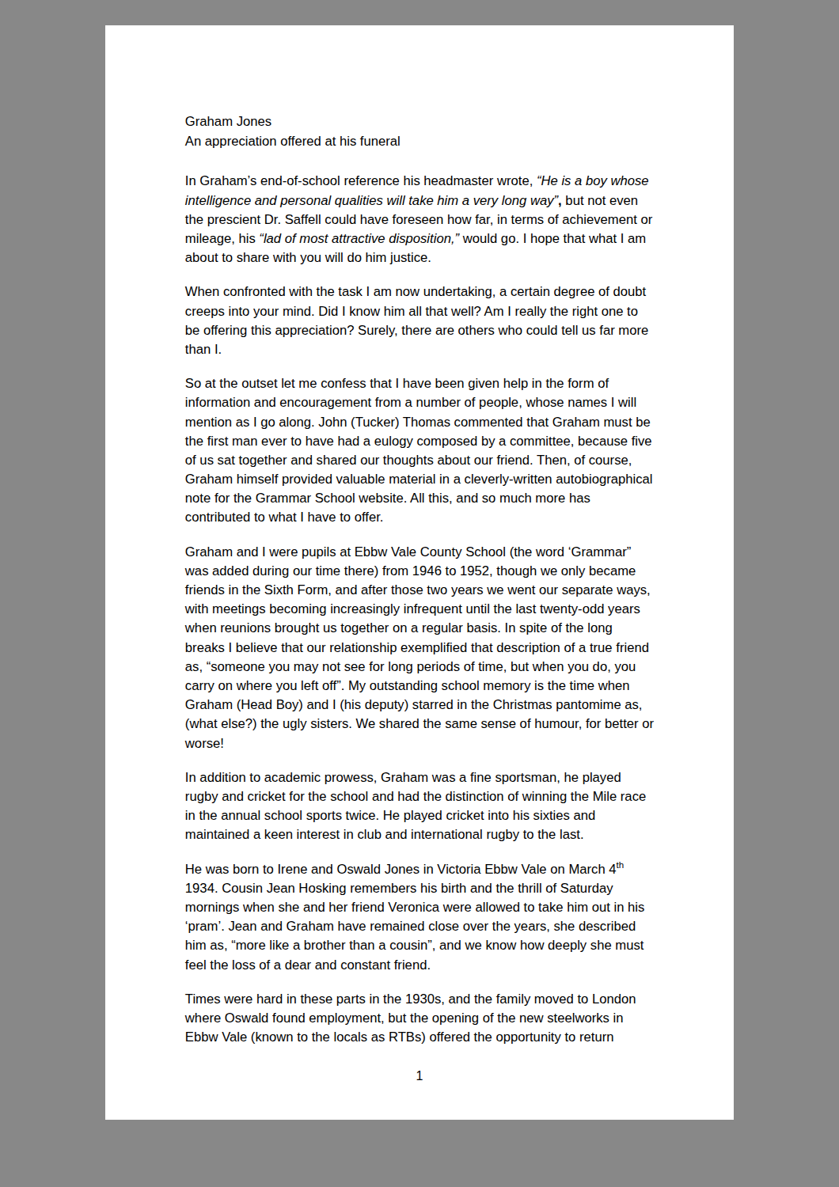Graham Jones
An appreciation offered at his funeral
In Graham’s end-of-school reference his headmaster wrote, “He is a boy whose intelligence and personal qualities will take him a very long way”, but not even the prescient Dr. Saffell could have foreseen how far, in terms of achievement or mileage, his “lad of most attractive disposition,” would go. I hope that what I am about to share with you will do him justice.
When confronted with the task I am now undertaking, a certain degree of doubt creeps into your mind. Did I know him all that well? Am I really the right one to be offering this appreciation? Surely, there are others who could tell us far more than I.
So at the outset let me confess that I have been given help in the form of information and encouragement from a number of people, whose names I will mention as I go along. John (Tucker) Thomas commented that Graham must be the first man ever to have had a eulogy composed by a committee, because five of us sat together and shared our thoughts about our friend. Then, of course, Graham himself provided valuable material in a cleverly-written autobiographical note for the Grammar School website. All this, and so much more has contributed to what I have to offer.
Graham and I were pupils at Ebbw Vale County School (the word ‘Grammar” was added during our time there) from 1946 to 1952, though we only became friends in the Sixth Form, and after those two years we went our separate ways, with meetings becoming increasingly infrequent until the last twenty-odd years when reunions brought us together on a regular basis. In spite of the long breaks I believe that our relationship exemplified that description of a true friend as, “someone you may not see for long periods of time, but when you do, you carry on where you left off”. My outstanding school memory is the time when Graham (Head Boy) and I (his deputy) starred in the Christmas pantomime as, (what else?) the ugly sisters. We shared the same sense of humour, for better or worse!
In addition to academic prowess, Graham was a fine sportsman, he played rugby and cricket for the school and had the distinction of winning the Mile race in the annual school sports twice. He played cricket into his sixties and maintained a keen interest in club and international rugby to the last.
He was born to Irene and Oswald Jones in Victoria Ebbw Vale on March 4th 1934. Cousin Jean Hosking remembers his birth and the thrill of Saturday mornings when she and her friend Veronica were allowed to take him out in his ‘pram’. Jean and Graham have remained close over the years, she described him as, “more like a brother than a cousin”, and we know how deeply she must feel the loss of a dear and constant friend.
Times were hard in these parts in the 1930s, and the family moved to London where Oswald found employment, but the opening of the new steelworks in Ebbw Vale (known to the locals as RTBs) offered the opportunity to return
1